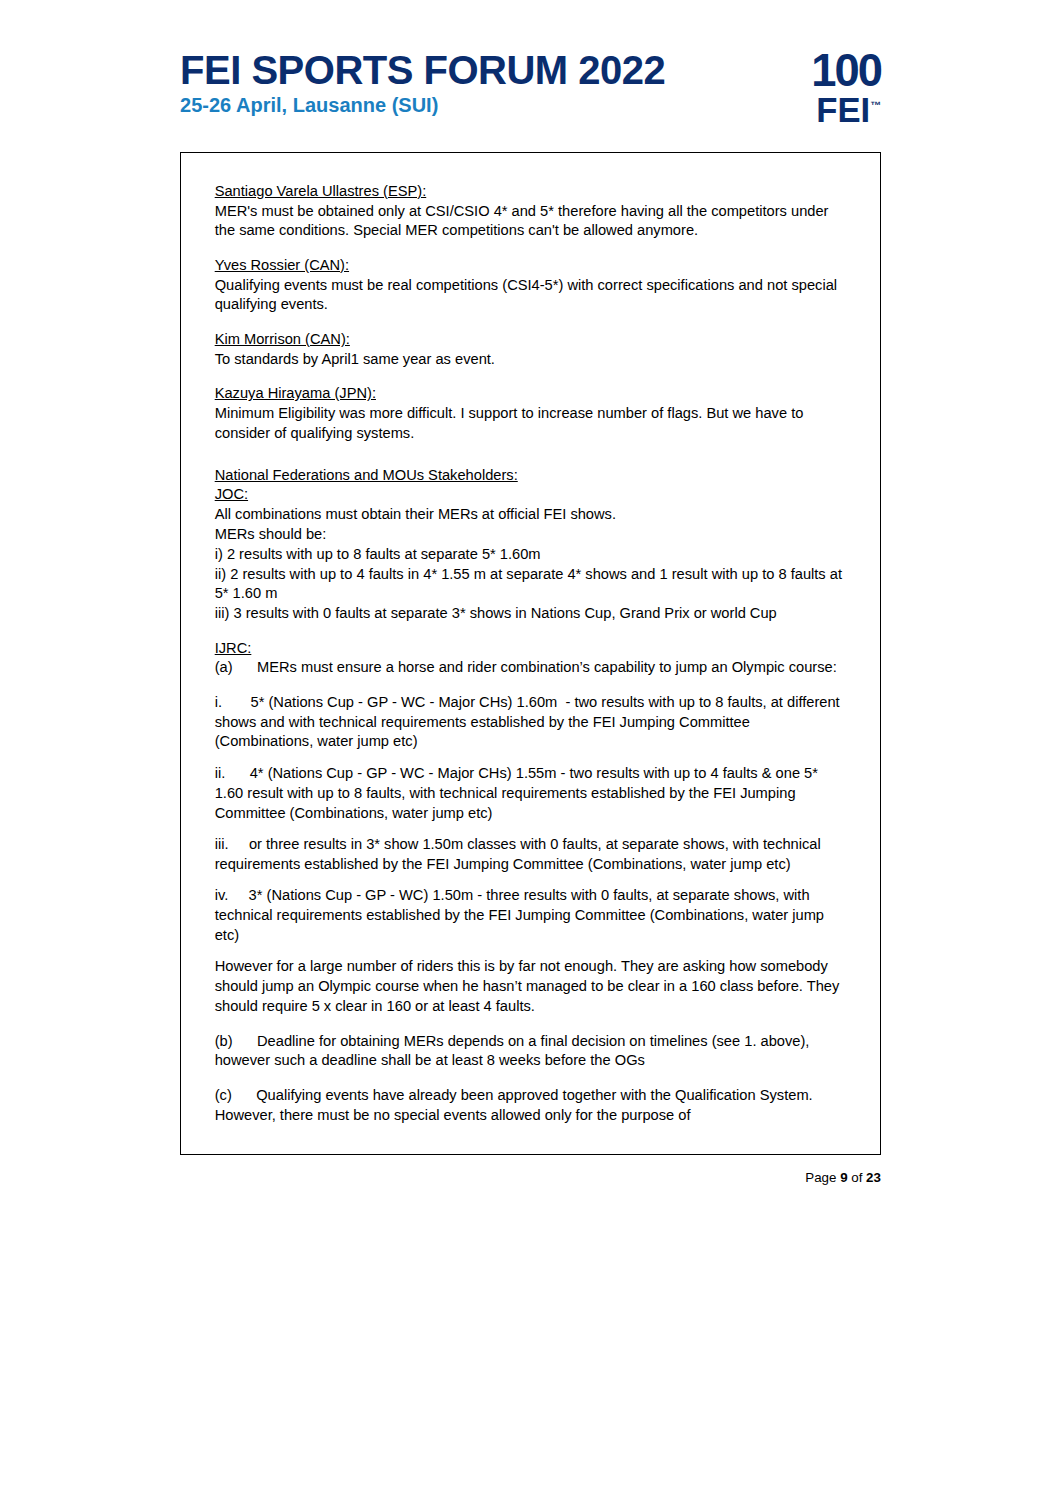FEI SPORTS FORUM 2022
25-26 April, Lausanne (SUI)
100
FEI™
Santiago Varela Ullastres (ESP):
MER's must be obtained only at CSI/CSIO 4* and 5* therefore having all the competitors under the same conditions. Special MER competitions can't be allowed anymore.
Yves Rossier (CAN):
Qualifying events must be real competitions (CSI4-5*) with correct specifications and not special qualifying events.
Kim Morrison (CAN):
To standards by April1 same year as event.
Kazuya Hirayama (JPN):
Minimum Eligibility was more difficult. I support to increase number of flags. But we have to consider of qualifying systems.
National Federations and MOUs Stakeholders:
JOC:
All combinations must obtain their MERs at official FEI shows.
MERs should be:
i) 2 results with up to 8 faults at separate 5* 1.60m
ii) 2 results with up to 4 faults in 4* 1.55 m at separate 4* shows and 1 result with up to 8 faults at 5* 1.60 m
iii) 3 results with 0 faults at separate 3* shows in Nations Cup, Grand Prix or world Cup
IJRC:
(a) MERs must ensure a horse and rider combination’s capability to jump an Olympic course:
i. 5* (Nations Cup - GP - WC - Major CHs) 1.60m - two results with up to 8 faults, at different shows and with technical requirements established by the FEI Jumping Committee (Combinations, water jump etc)
ii. 4* (Nations Cup - GP - WC - Major CHs) 1.55m - two results with up to 4 faults & one 5* 1.60 result with up to 8 faults, with technical requirements established by the FEI Jumping Committee (Combinations, water jump etc)
iii. or three results in 3* show 1.50m classes with 0 faults, at separate shows, with technical requirements established by the FEI Jumping Committee (Combinations, water jump etc)
iv. 3* (Nations Cup - GP - WC) 1.50m - three results with 0 faults, at separate shows, with technical requirements established by the FEI Jumping Committee (Combinations, water jump etc)
However for a large number of riders this is by far not enough. They are asking how somebody should jump an Olympic course when he hasn’t managed to be clear in a 160 class before. They should require 5 x clear in 160 or at least 4 faults.
(b) Deadline for obtaining MERs depends on a final decision on timelines (see 1. above), however such a deadline shall be at least 8 weeks before the OGs
(c) Qualifying events have already been approved together with the Qualification System. However, there must be no special events allowed only for the purpose of
Page 9 of 23